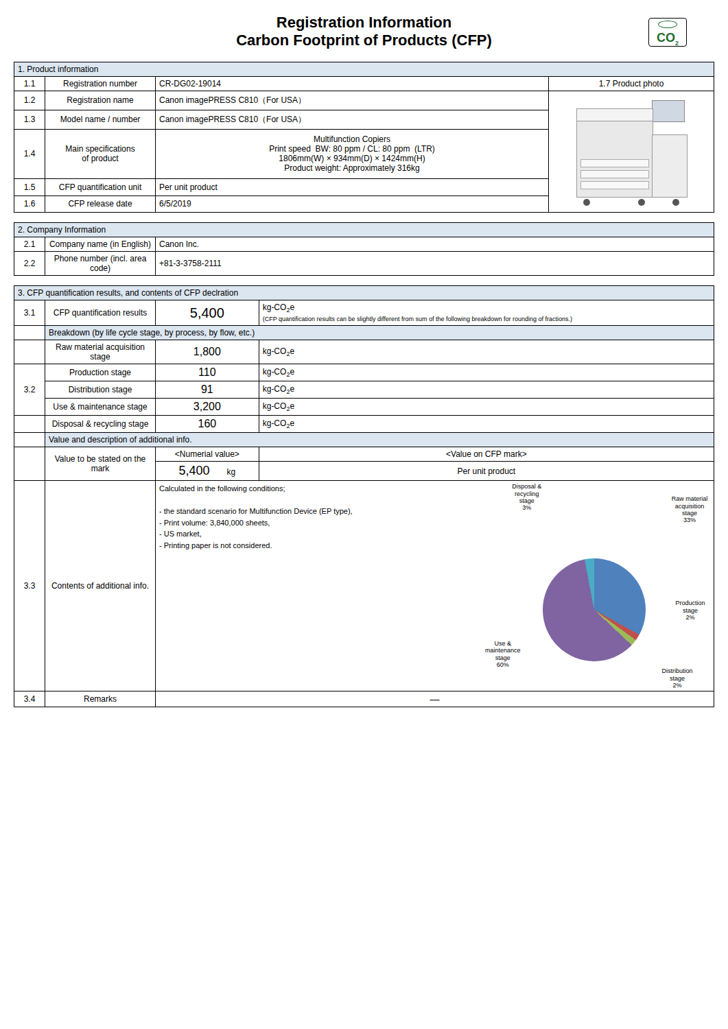Registration Information
Carbon Footprint of Products (CFP)
CO2
| 1. Product information |
| 1.1 | Registration number | CR-DG02-19014 | 1.7 Product photo |
| 1.2 | Registration name | Canon imagePRESS C810（For USA） | |
| 1.3 | Model name / number | Canon imagePRESS C810（For USA） |
| 1.4 | Main specifications of product | Multifunction Copiers Print speed BW: 80 ppm / CL: 80 ppm (LTR) 1806mm(W) × 934mm(D) × 1424mm(H) Product weight: Approximately 316kg |
| 1.5 | CFP quantification unit | Per unit product |
| 1.6 | CFP release date | 6/5/2019 |
| 2. Company Information |
| 2.1 | Company name (in English) | Canon Inc. |
| 2.2 | Phone number (incl. area code) | +81-3-3758-2111 |
| 3. CFP quantification results, and contents of CFP declration |
| 3.1 | CFP quantification results | 5,400 | kg-CO 2 e (CFP quantification results can be slightly different from sum of the following breakdown for rounding of fractions.) |
| | Breakdown (by life cycle stage, by process, by flow, etc.) |
| | Raw material acquisition stage | 1,800 | kg-CO 2 e |
| 3.2 | Production stage | 110 | kg-CO 2 e |
| Distribution stage | 91 | kg-CO 2 e |
| Use & maintenance stage | 3,200 | kg-CO 2 e |
| | Disposal & recycling stage | 160 | kg-CO 2 e |
| | Value and description of additional info. |
| | Value to be stated on the mark | <Numerial value> | <Value on CFP mark> |
| 5,400 kg | Per unit product |
| 3.3 | Contents of additional info. | Calculated in the following conditions; - the standard scenario for Multifunction Device (EP type), - Print volume: 3,840,000 sheets, - US market, - Printing paper is not considered. Disposal & recycling stage 3% Raw material acquisition stage 33% Production stage 2% Distribution stage 2% Use & maintenance stage 60% |
| 3.4 | Remarks | — |